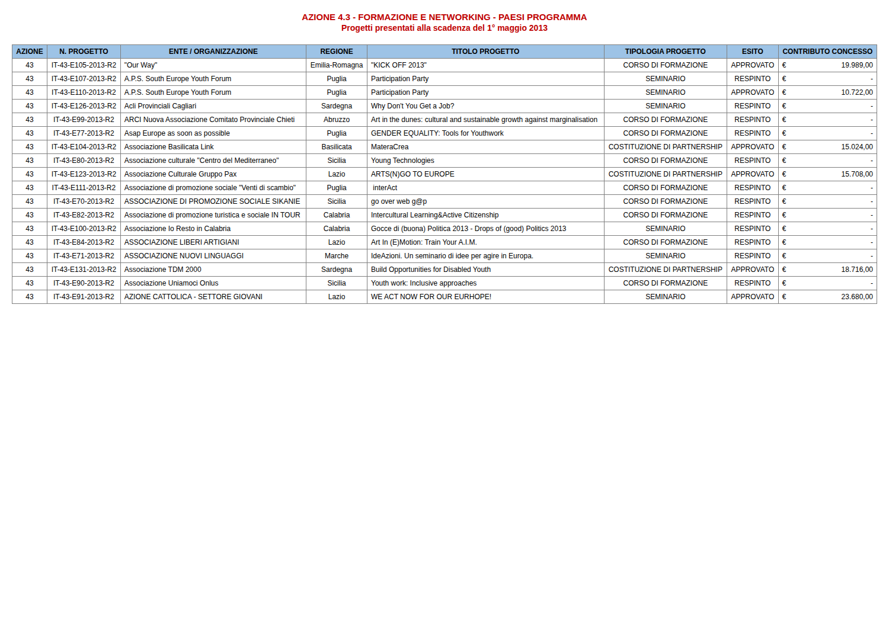AZIONE 4.3 - FORMAZIONE E NETWORKING - PAESI PROGRAMMA
Progetti presentati alla scadenza del 1° maggio 2013
| AZIONE | N. PROGETTO | ENTE / ORGANIZZAZIONE | REGIONE | TITOLO PROGETTO | TIPOLOGIA PROGETTO | ESITO | CONTRIBUTO CONCESSO |
| --- | --- | --- | --- | --- | --- | --- | --- |
| 43 | IT-43-E105-2013-R2 | "Our Way" | Emilia-Romagna | "KICK OFF 2013" | CORSO DI FORMAZIONE | APPROVATO | € | 19.989,00 |
| 43 | IT-43-E107-2013-R2 | A.P.S. South Europe Youth Forum | Puglia | Participation Party | SEMINARIO | RESPINTO | € | - |
| 43 | IT-43-E110-2013-R2 | A.P.S. South Europe Youth Forum | Puglia | Participation Party | SEMINARIO | APPROVATO | € | 10.722,00 |
| 43 | IT-43-E126-2013-R2 | Acli Provinciali Cagliari | Sardegna | Why Don't You Get a Job? | SEMINARIO | RESPINTO | € | - |
| 43 | IT-43-E99-2013-R2 | ARCI Nuova Associazione Comitato Provinciale Chieti | Abruzzo | Art in the dunes: cultural and sustainable growth against marginalisation | CORSO DI FORMAZIONE | RESPINTO | € | - |
| 43 | IT-43-E77-2013-R2 | Asap Europe as soon as possible | Puglia | GENDER EQUALITY: Tools for Youthwork | CORSO DI FORMAZIONE | RESPINTO | € | - |
| 43 | IT-43-E104-2013-R2 | Associazione Basilicata Link | Basilicata | MateraCrea | COSTITUZIONE DI PARTNERSHIP | APPROVATO | € | 15.024,00 |
| 43 | IT-43-E80-2013-R2 | Associazione culturale "Centro del Mediterraneo" | Sicilia | Young Technologies | CORSO DI FORMAZIONE | RESPINTO | € | - |
| 43 | IT-43-E123-2013-R2 | Associazione Culturale Gruppo Pax | Lazio | ARTS(N)GO TO EUROPE | COSTITUZIONE DI PARTNERSHIP | APPROVATO | € | 15.708,00 |
| 43 | IT-43-E111-2013-R2 | Associazione di promozione sociale "Venti di scambio" | Puglia | interAct | CORSO DI FORMAZIONE | RESPINTO | € | - |
| 43 | IT-43-E70-2013-R2 | ASSOCIAZIONE DI PROMOZIONE SOCIALE SIKANIE | Sicilia | go over web g@p | CORSO DI FORMAZIONE | RESPINTO | € | - |
| 43 | IT-43-E82-2013-R2 | Associazione di promozione turistica e sociale IN TOUR | Calabria | Intercultural Learning&Active Citizenship | CORSO DI FORMAZIONE | RESPINTO | € | - |
| 43 | IT-43-E100-2013-R2 | Associazione Io Resto in Calabria | Calabria | Gocce di (buona) Politica 2013 - Drops of (good) Politics 2013 | SEMINARIO | RESPINTO | € | - |
| 43 | IT-43-E84-2013-R2 | ASSOCIAZIONE LIBERI ARTIGIANI | Lazio | Art In (E)Motion: Train Your A.I.M. | CORSO DI FORMAZIONE | RESPINTO | € | - |
| 43 | IT-43-E71-2013-R2 | ASSOCIAZIONE NUOVI LINGUAGGI | Marche | IdeAzioni. Un seminario di idee per agire in Europa. | SEMINARIO | RESPINTO | € | - |
| 43 | IT-43-E131-2013-R2 | Associazione TDM 2000 | Sardegna | Build Opportunities for Disabled Youth | COSTITUZIONE DI PARTNERSHIP | APPROVATO | € | 18.716,00 |
| 43 | IT-43-E90-2013-R2 | Associazione Uniamoci Onlus | Sicilia | Youth work: Inclusive approaches | CORSO DI FORMAZIONE | RESPINTO | € | - |
| 43 | IT-43-E91-2013-R2 | AZIONE CATTOLICA - SETTORE GIOVANI | Lazio | WE ACT NOW FOR OUR EURHOPE! | SEMINARIO | APPROVATO | € | 23.680,00 |